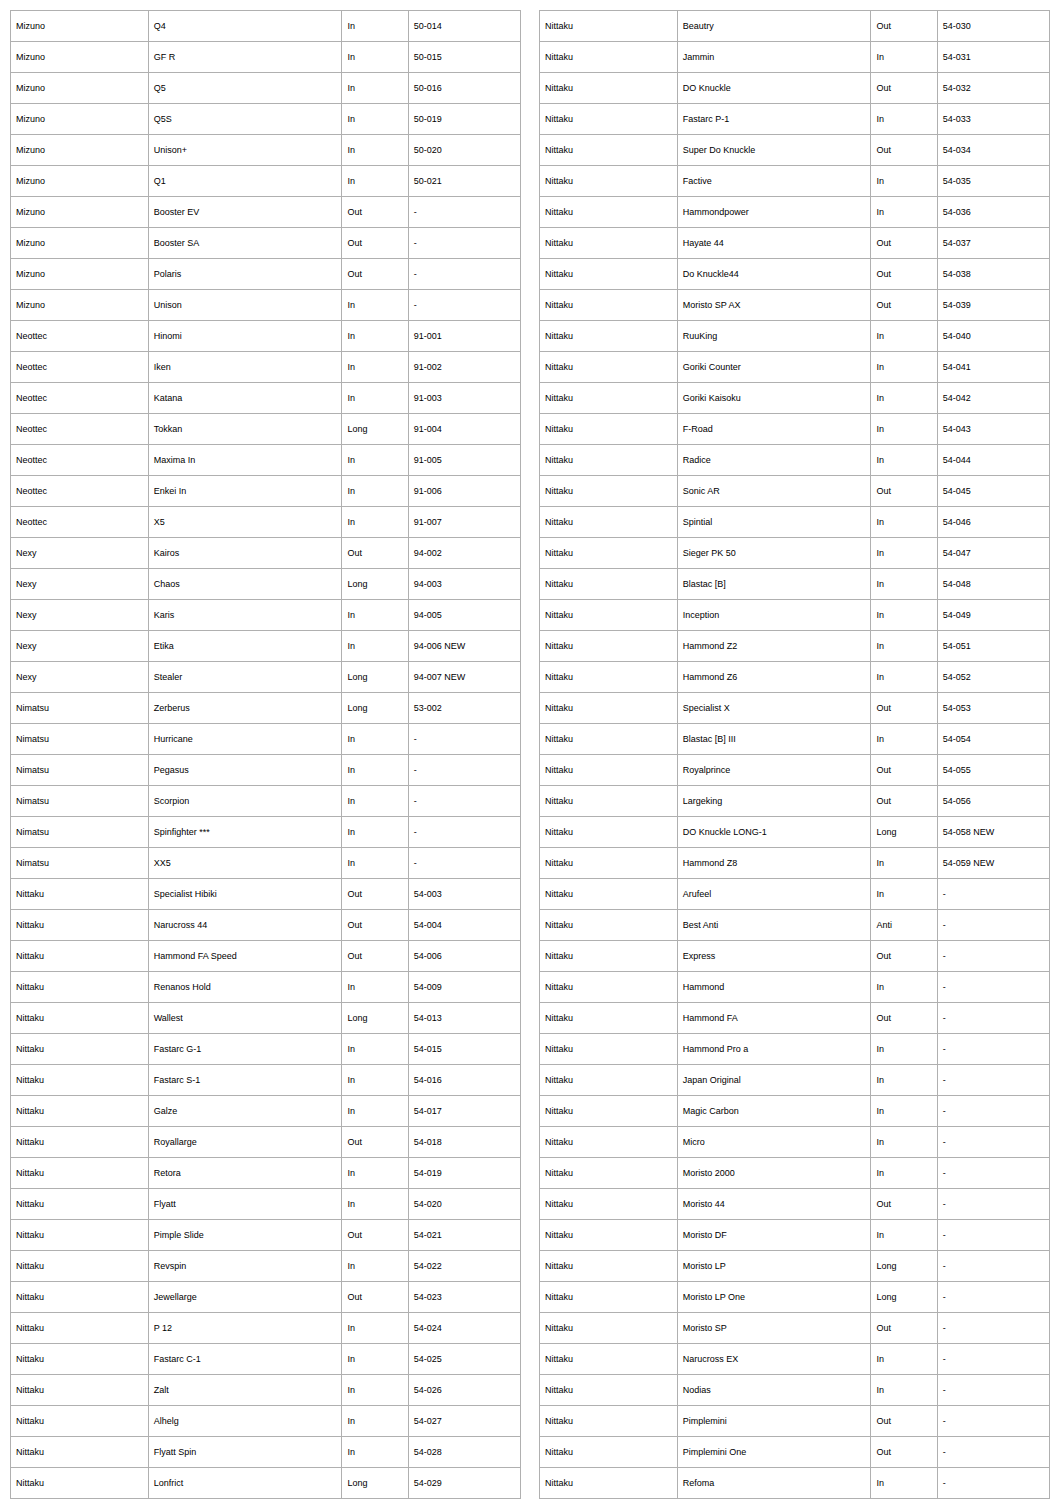| Mizuno | Q4 | In | 50-014 |
| Mizuno | GF R | In | 50-015 |
| Mizuno | Q5 | In | 50-016 |
| Mizuno | Q5S | In | 50-019 |
| Mizuno | Unison+ | In | 50-020 |
| Mizuno | Q1 | In | 50-021 |
| Mizuno | Booster EV | Out | - |
| Mizuno | Booster SA | Out | - |
| Mizuno | Polaris | Out | - |
| Mizuno | Unison | In | - |
| Neottec | Hinomi | In | 91-001 |
| Neottec | Iken | In | 91-002 |
| Neottec | Katana | In | 91-003 |
| Neottec | Tokkan | Long | 91-004 |
| Neottec | Maxima In | In | 91-005 |
| Neottec | Enkei In | In | 91-006 |
| Neottec | X5 | In | 91-007 |
| Nexy | Kairos | Out | 94-002 |
| Nexy | Chaos | Long | 94-003 |
| Nexy | Karis | In | 94-005 |
| Nexy | Etika | In | 94-006 NEW |
| Nexy | Stealer | Long | 94-007 NEW |
| Nimatsu | Zerberus | Long | 53-002 |
| Nimatsu | Hurricane | In | - |
| Nimatsu | Pegasus | In | - |
| Nimatsu | Scorpion | In | - |
| Nimatsu | Spinfighter *** | In | - |
| Nimatsu | XX5 | In | - |
| Nittaku | Specialist Hibiki | Out | 54-003 |
| Nittaku | Narucross 44 | Out | 54-004 |
| Nittaku | Hammond FA Speed | Out | 54-006 |
| Nittaku | Renanos Hold | In | 54-009 |
| Nittaku | Wallest | Long | 54-013 |
| Nittaku | Fastarc G-1 | In | 54-015 |
| Nittaku | Fastarc S-1 | In | 54-016 |
| Nittaku | Galze | In | 54-017 |
| Nittaku | Royallarge | Out | 54-018 |
| Nittaku | Retora | In | 54-019 |
| Nittaku | Flyatt | In | 54-020 |
| Nittaku | Pimple Slide | Out | 54-021 |
| Nittaku | Revspin | In | 54-022 |
| Nittaku | Jewellarge | Out | 54-023 |
| Nittaku | P 12 | In | 54-024 |
| Nittaku | Fastarc C-1 | In | 54-025 |
| Nittaku | Zalt | In | 54-026 |
| Nittaku | Alhelg | In | 54-027 |
| Nittaku | Flyatt Spin | In | 54-028 |
| Nittaku | Lonfrict | Long | 54-029 |
| Nittaku | Beautry | Out | 54-030 |
| Nittaku | Jammin | In | 54-031 |
| Nittaku | DO Knuckle | Out | 54-032 |
| Nittaku | Fastarc P-1 | In | 54-033 |
| Nittaku | Super Do Knuckle | Out | 54-034 |
| Nittaku | Factive | In | 54-035 |
| Nittaku | Hammondpower | In | 54-036 |
| Nittaku | Hayate 44 | Out | 54-037 |
| Nittaku | Do Knuckle44 | Out | 54-038 |
| Nittaku | Moristo SP AX | Out | 54-039 |
| Nittaku | RuuKing | In | 54-040 |
| Nittaku | Goriki Counter | In | 54-041 |
| Nittaku | Goriki Kaisoku | In | 54-042 |
| Nittaku | F-Road | In | 54-043 |
| Nittaku | Radice | In | 54-044 |
| Nittaku | Sonic AR | Out | 54-045 |
| Nittaku | Spintial | In | 54-046 |
| Nittaku | Sieger PK 50 | In | 54-047 |
| Nittaku | Blastac [B] | In | 54-048 |
| Nittaku | Inception | In | 54-049 |
| Nittaku | Hammond Z2 | In | 54-051 |
| Nittaku | Hammond Z6 | In | 54-052 |
| Nittaku | Specialist X | Out | 54-053 |
| Nittaku | Blastac [B] III | In | 54-054 |
| Nittaku | Royalprince | Out | 54-055 |
| Nittaku | Largeking | Out | 54-056 |
| Nittaku | DO Knuckle LONG-1 | Long | 54-058 NEW |
| Nittaku | Hammond Z8 | In | 54-059 NEW |
| Nittaku | Arufeel | In | - |
| Nittaku | Best Anti | Anti | - |
| Nittaku | Express | Out | - |
| Nittaku | Hammond | In | - |
| Nittaku | Hammond FA | Out | - |
| Nittaku | Hammond Pro a | In | - |
| Nittaku | Japan Original | In | - |
| Nittaku | Magic Carbon | In | - |
| Nittaku | Micro | In | - |
| Nittaku | Moristo 2000 | In | - |
| Nittaku | Moristo 44 | Out | - |
| Nittaku | Moristo DF | In | - |
| Nittaku | Moristo LP | Long | - |
| Nittaku | Moristo LP One | Long | - |
| Nittaku | Moristo SP | Out | - |
| Nittaku | Narucross EX | In | - |
| Nittaku | Nodias | In | - |
| Nittaku | Pimplemini | Out | - |
| Nittaku | Pimplemini One | Out | - |
| Nittaku | Refoma | In | - |